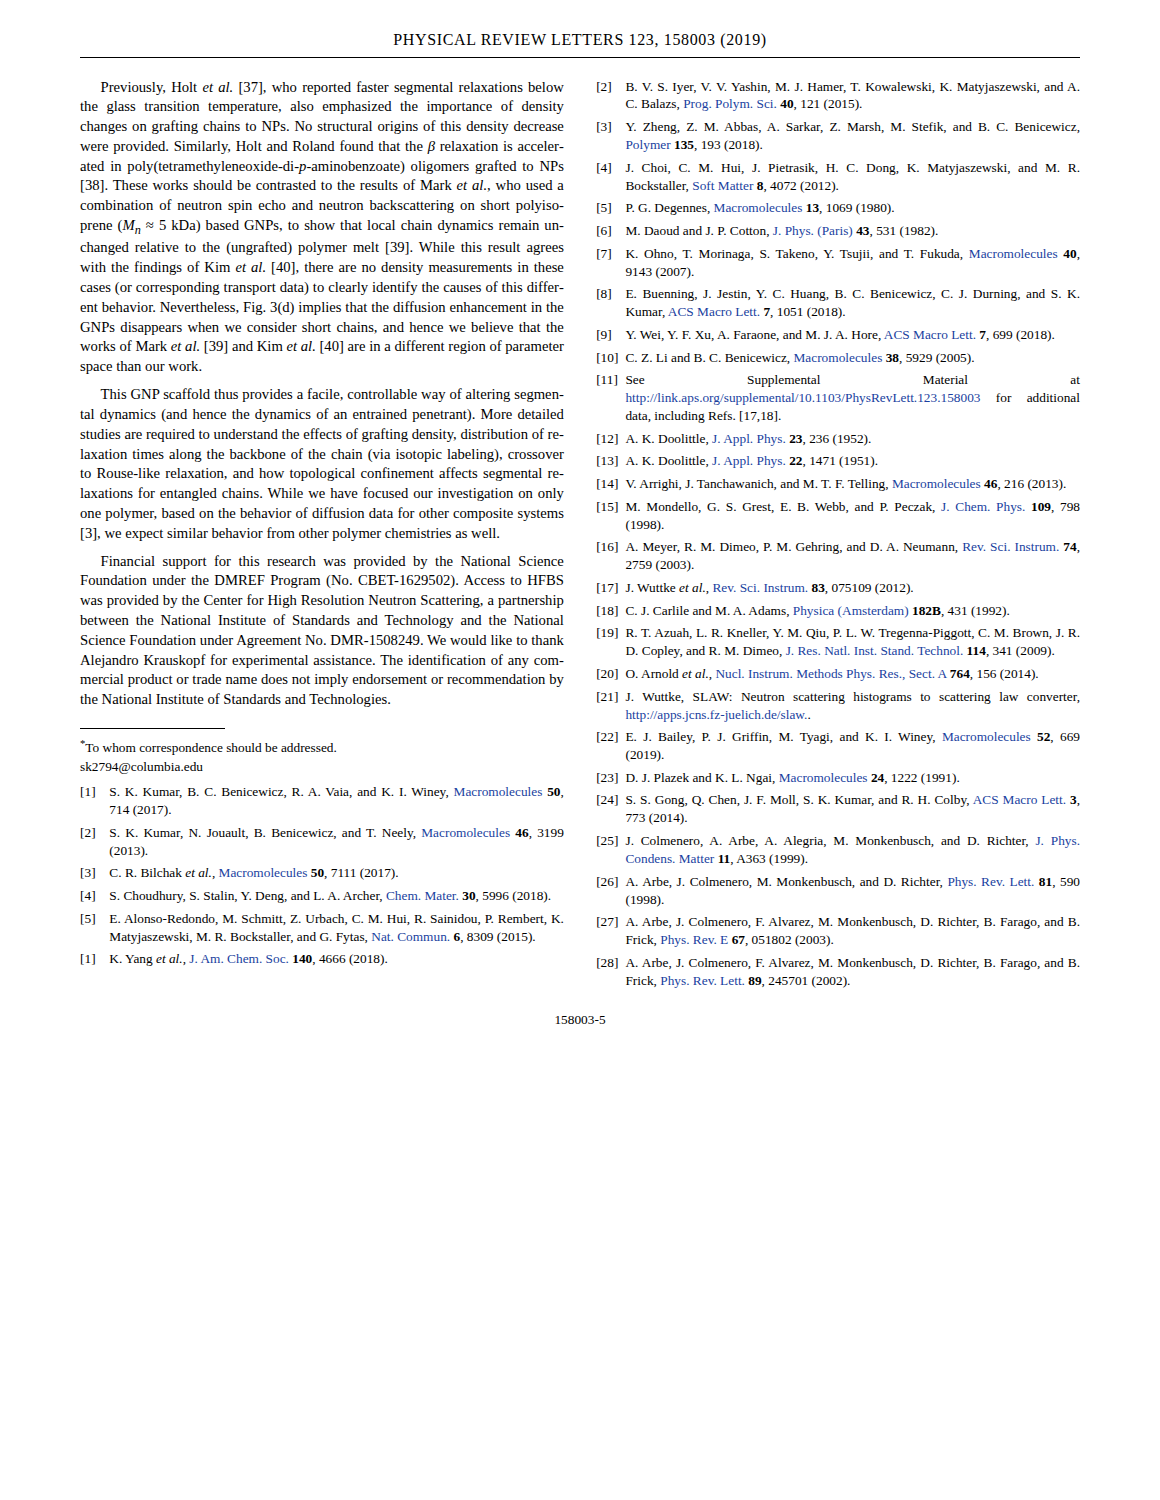PHYSICAL REVIEW LETTERS 123, 158003 (2019)
Previously, Holt et al. [37], who reported faster segmental relaxations below the glass transition temperature, also emphasized the importance of density changes on grafting chains to NPs. No structural origins of this density decrease were provided. Similarly, Holt and Roland found that the β relaxation is accelerated in poly(tetramethyleneoxide-di-p-aminobenzoate) oligomers grafted to NPs [38]. These works should be contrasted to the results of Mark et al., who used a combination of neutron spin echo and neutron backscattering on short polyisoprene (Mn ≈ 5 kDa) based GNPs, to show that local chain dynamics remain unchanged relative to the (ungrafted) polymer melt [39]. While this result agrees with the findings of Kim et al. [40], there are no density measurements in these cases (or corresponding transport data) to clearly identify the causes of this different behavior. Nevertheless, Fig. 3(d) implies that the diffusion enhancement in the GNPs disappears when we consider short chains, and hence we believe that the works of Mark et al. [39] and Kim et al. [40] are in a different region of parameter space than our work.
This GNP scaffold thus provides a facile, controllable way of altering segmental dynamics (and hence the dynamics of an entrained penetrant). More detailed studies are required to understand the effects of grafting density, distribution of relaxation times along the backbone of the chain (via isotopic labeling), crossover to Rouse-like relaxation, and how topological confinement affects segmental relaxations for entangled chains. While we have focused our investigation on only one polymer, based on the behavior of diffusion data for other composite systems [3], we expect similar behavior from other polymer chemistries as well.
Financial support for this research was provided by the National Science Foundation under the DMREF Program (No. CBET-1629502). Access to HFBS was provided by the Center for High Resolution Neutron Scattering, a partnership between the National Institute of Standards and Technology and the National Science Foundation under Agreement No. DMR-1508249. We would like to thank Alejandro Krauskopf for experimental assistance. The identification of any commercial product or trade name does not imply endorsement or recommendation by the National Institute of Standards and Technologies.
*To whom correspondence should be addressed.
sk2794@columbia.edu
S. K. Kumar, B. C. Benicewicz, R. A. Vaia, and K. I. Winey, Macromolecules 50, 714 (2017).
S. K. Kumar, N. Jouault, B. Benicewicz, and T. Neely, Macromolecules 46, 3199 (2013).
C. R. Bilchak et al., Macromolecules 50, 7111 (2017).
S. Choudhury, S. Stalin, Y. Deng, and L. A. Archer, Chem. Mater. 30, 5996 (2018).
E. Alonso-Redondo, M. Schmitt, Z. Urbach, C. M. Hui, R. Sainidou, P. Rembert, K. Matyjaszewski, M. R. Bockstaller, and G. Fytas, Nat. Commun. 6, 8309 (2015).
K. Yang et al., J. Am. Chem. Soc. 140, 4666 (2018).
B. V. S. Iyer, V. V. Yashin, M. J. Hamer, T. Kowalewski, K. Matyjaszewski, and A. C. Balazs, Prog. Polym. Sci. 40, 121 (2015).
Y. Zheng, Z. M. Abbas, A. Sarkar, Z. Marsh, M. Stefik, and B. C. Benicewicz, Polymer 135, 193 (2018).
J. Choi, C. M. Hui, J. Pietrasik, H. C. Dong, K. Matyjaszewski, and M. R. Bockstaller, Soft Matter 8, 4072 (2012).
P. G. Degennes, Macromolecules 13, 1069 (1980).
M. Daoud and J. P. Cotton, J. Phys. (Paris) 43, 531 (1982).
K. Ohno, T. Morinaga, S. Takeno, Y. Tsujii, and T. Fukuda, Macromolecules 40, 9143 (2007).
E. Buenning, J. Jestin, Y. C. Huang, B. C. Benicewicz, C. J. Durning, and S. K. Kumar, ACS Macro Lett. 7, 1051 (2018).
Y. Wei, Y. F. Xu, A. Faraone, and M. J. A. Hore, ACS Macro Lett. 7, 699 (2018).
C. Z. Li and B. C. Benicewicz, Macromolecules 38, 5929 (2005).
See Supplemental Material at http://link.aps.org/supplemental/10.1103/PhysRevLett.123.158003 for additional data, including Refs. [17,18].
A. K. Doolittle, J. Appl. Phys. 23, 236 (1952).
A. K. Doolittle, J. Appl. Phys. 22, 1471 (1951).
V. Arrighi, J. Tanchawanich, and M. T. F. Telling, Macromolecules 46, 216 (2013).
M. Mondello, G. S. Grest, E. B. Webb, and P. Peczak, J. Chem. Phys. 109, 798 (1998).
A. Meyer, R. M. Dimeo, P. M. Gehring, and D. A. Neumann, Rev. Sci. Instrum. 74, 2759 (2003).
J. Wuttke et al., Rev. Sci. Instrum. 83, 075109 (2012).
C. J. Carlile and M. A. Adams, Physica (Amsterdam) 182B, 431 (1992).
R. T. Azuah, L. R. Kneller, Y. M. Qiu, P. L. W. Tregenna-Piggott, C. M. Brown, J. R. D. Copley, and R. M. Dimeo, J. Res. Natl. Inst. Stand. Technol. 114, 341 (2009).
O. Arnold et al., Nucl. Instrum. Methods Phys. Res., Sect. A 764, 156 (2014).
J. Wuttke, SLAW: Neutron scattering histograms to scattering law converter, http://apps.jcns.fz-juelich.de/slaw..
E. J. Bailey, P. J. Griffin, M. Tyagi, and K. I. Winey, Macromolecules 52, 669 (2019).
D. J. Plazek and K. L. Ngai, Macromolecules 24, 1222 (1991).
S. S. Gong, Q. Chen, J. F. Moll, S. K. Kumar, and R. H. Colby, ACS Macro Lett. 3, 773 (2014).
J. Colmenero, A. Arbe, A. Alegria, M. Monkenbusch, and D. Richter, J. Phys. Condens. Matter 11, A363 (1999).
A. Arbe, J. Colmenero, M. Monkenbusch, and D. Richter, Phys. Rev. Lett. 81, 590 (1998).
A. Arbe, J. Colmenero, F. Alvarez, M. Monkenbusch, D. Richter, B. Farago, and B. Frick, Phys. Rev. E 67, 051802 (2003).
A. Arbe, J. Colmenero, F. Alvarez, M. Monkenbusch, D. Richter, B. Farago, and B. Frick, Phys. Rev. Lett. 89, 245701 (2002).
158003-5